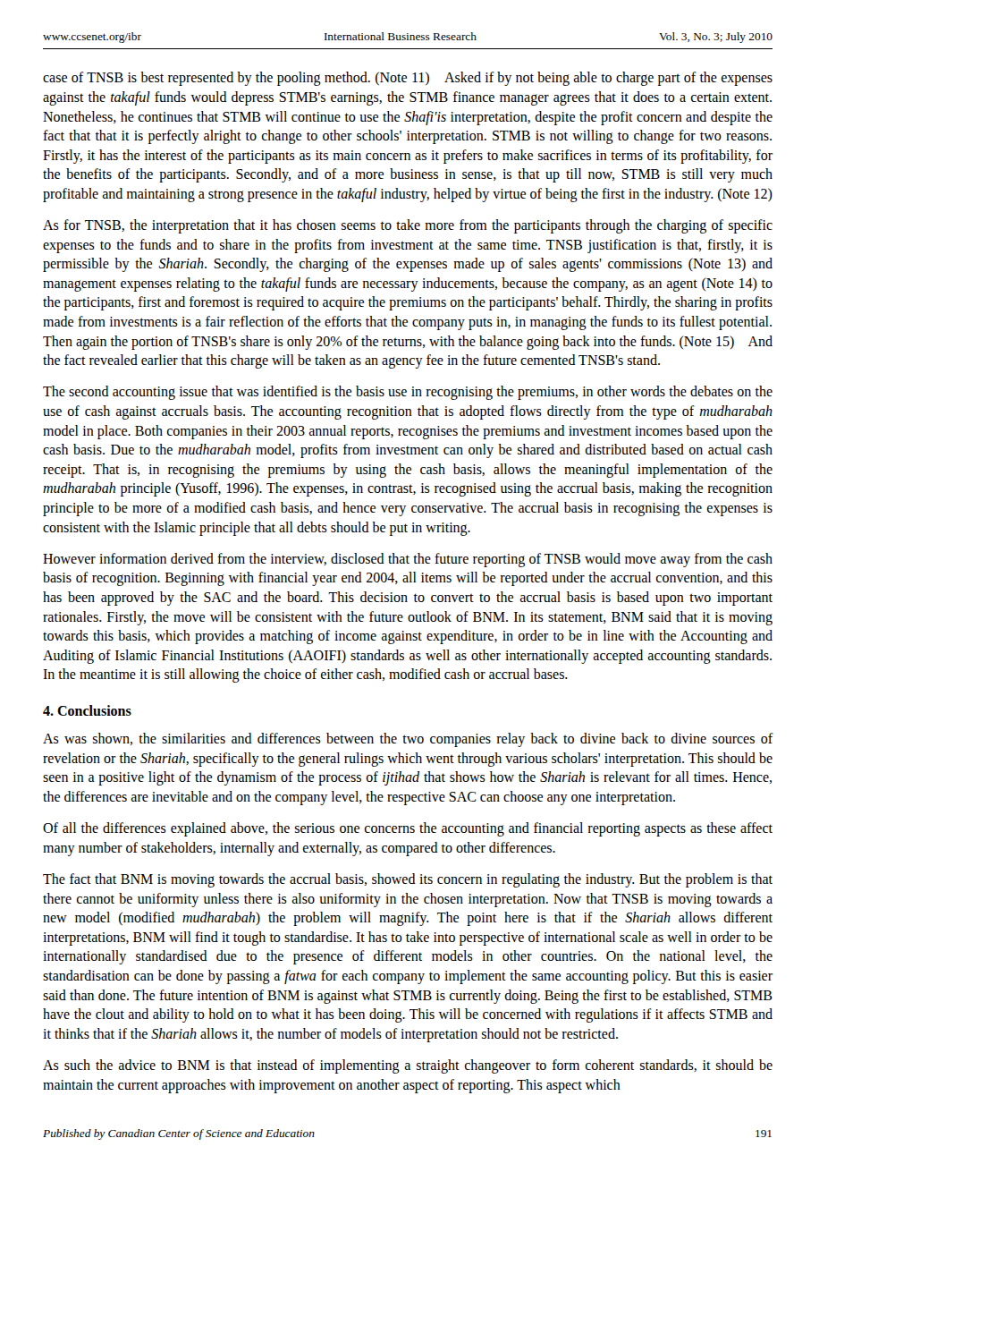www.ccsenet.org/ibr International Business Research Vol. 3, No. 3; July 2010
case of TNSB is best represented by the pooling method. (Note 11) Asked if by not being able to charge part of the expenses against the takaful funds would depress STMB's earnings, the STMB finance manager agrees that it does to a certain extent. Nonetheless, he continues that STMB will continue to use the Shafi'is interpretation, despite the profit concern and despite the fact that that it is perfectly alright to change to other schools' interpretation. STMB is not willing to change for two reasons. Firstly, it has the interest of the participants as its main concern as it prefers to make sacrifices in terms of its profitability, for the benefits of the participants. Secondly, and of a more business in sense, is that up till now, STMB is still very much profitable and maintaining a strong presence in the takaful industry, helped by virtue of being the first in the industry. (Note 12)
As for TNSB, the interpretation that it has chosen seems to take more from the participants through the charging of specific expenses to the funds and to share in the profits from investment at the same time. TNSB justification is that, firstly, it is permissible by the Shariah. Secondly, the charging of the expenses made up of sales agents' commissions (Note 13) and management expenses relating to the takaful funds are necessary inducements, because the company, as an agent (Note 14) to the participants, first and foremost is required to acquire the premiums on the participants' behalf. Thirdly, the sharing in profits made from investments is a fair reflection of the efforts that the company puts in, in managing the funds to its fullest potential. Then again the portion of TNSB's share is only 20% of the returns, with the balance going back into the funds. (Note 15) And the fact revealed earlier that this charge will be taken as an agency fee in the future cemented TNSB's stand.
The second accounting issue that was identified is the basis use in recognising the premiums, in other words the debates on the use of cash against accruals basis. The accounting recognition that is adopted flows directly from the type of mudharabah model in place. Both companies in their 2003 annual reports, recognises the premiums and investment incomes based upon the cash basis. Due to the mudharabah model, profits from investment can only be shared and distributed based on actual cash receipt. That is, in recognising the premiums by using the cash basis, allows the meaningful implementation of the mudharabah principle (Yusoff, 1996). The expenses, in contrast, is recognised using the accrual basis, making the recognition principle to be more of a modified cash basis, and hence very conservative. The accrual basis in recognising the expenses is consistent with the Islamic principle that all debts should be put in writing.
However information derived from the interview, disclosed that the future reporting of TNSB would move away from the cash basis of recognition. Beginning with financial year end 2004, all items will be reported under the accrual convention, and this has been approved by the SAC and the board. This decision to convert to the accrual basis is based upon two important rationales. Firstly, the move will be consistent with the future outlook of BNM. In its statement, BNM said that it is moving towards this basis, which provides a matching of income against expenditure, in order to be in line with the Accounting and Auditing of Islamic Financial Institutions (AAOIFI) standards as well as other internationally accepted accounting standards. In the meantime it is still allowing the choice of either cash, modified cash or accrual bases.
4. Conclusions
As was shown, the similarities and differences between the two companies relay back to divine back to divine sources of revelation or the Shariah, specifically to the general rulings which went through various scholars' interpretation. This should be seen in a positive light of the dynamism of the process of ijtihad that shows how the Shariah is relevant for all times. Hence, the differences are inevitable and on the company level, the respective SAC can choose any one interpretation.
Of all the differences explained above, the serious one concerns the accounting and financial reporting aspects as these affect many number of stakeholders, internally and externally, as compared to other differences.
The fact that BNM is moving towards the accrual basis, showed its concern in regulating the industry. But the problem is that there cannot be uniformity unless there is also uniformity in the chosen interpretation. Now that TNSB is moving towards a new model (modified mudharabah) the problem will magnify. The point here is that if the Shariah allows different interpretations, BNM will find it tough to standardise. It has to take into perspective of international scale as well in order to be internationally standardised due to the presence of different models in other countries. On the national level, the standardisation can be done by passing a fatwa for each company to implement the same accounting policy. But this is easier said than done. The future intention of BNM is against what STMB is currently doing. Being the first to be established, STMB have the clout and ability to hold on to what it has been doing. This will be concerned with regulations if it affects STMB and it thinks that if the Shariah allows it, the number of models of interpretation should not be restricted.
As such the advice to BNM is that instead of implementing a straight changeover to form coherent standards, it should be maintain the current approaches with improvement on another aspect of reporting. This aspect which
Published by Canadian Center of Science and Education 191